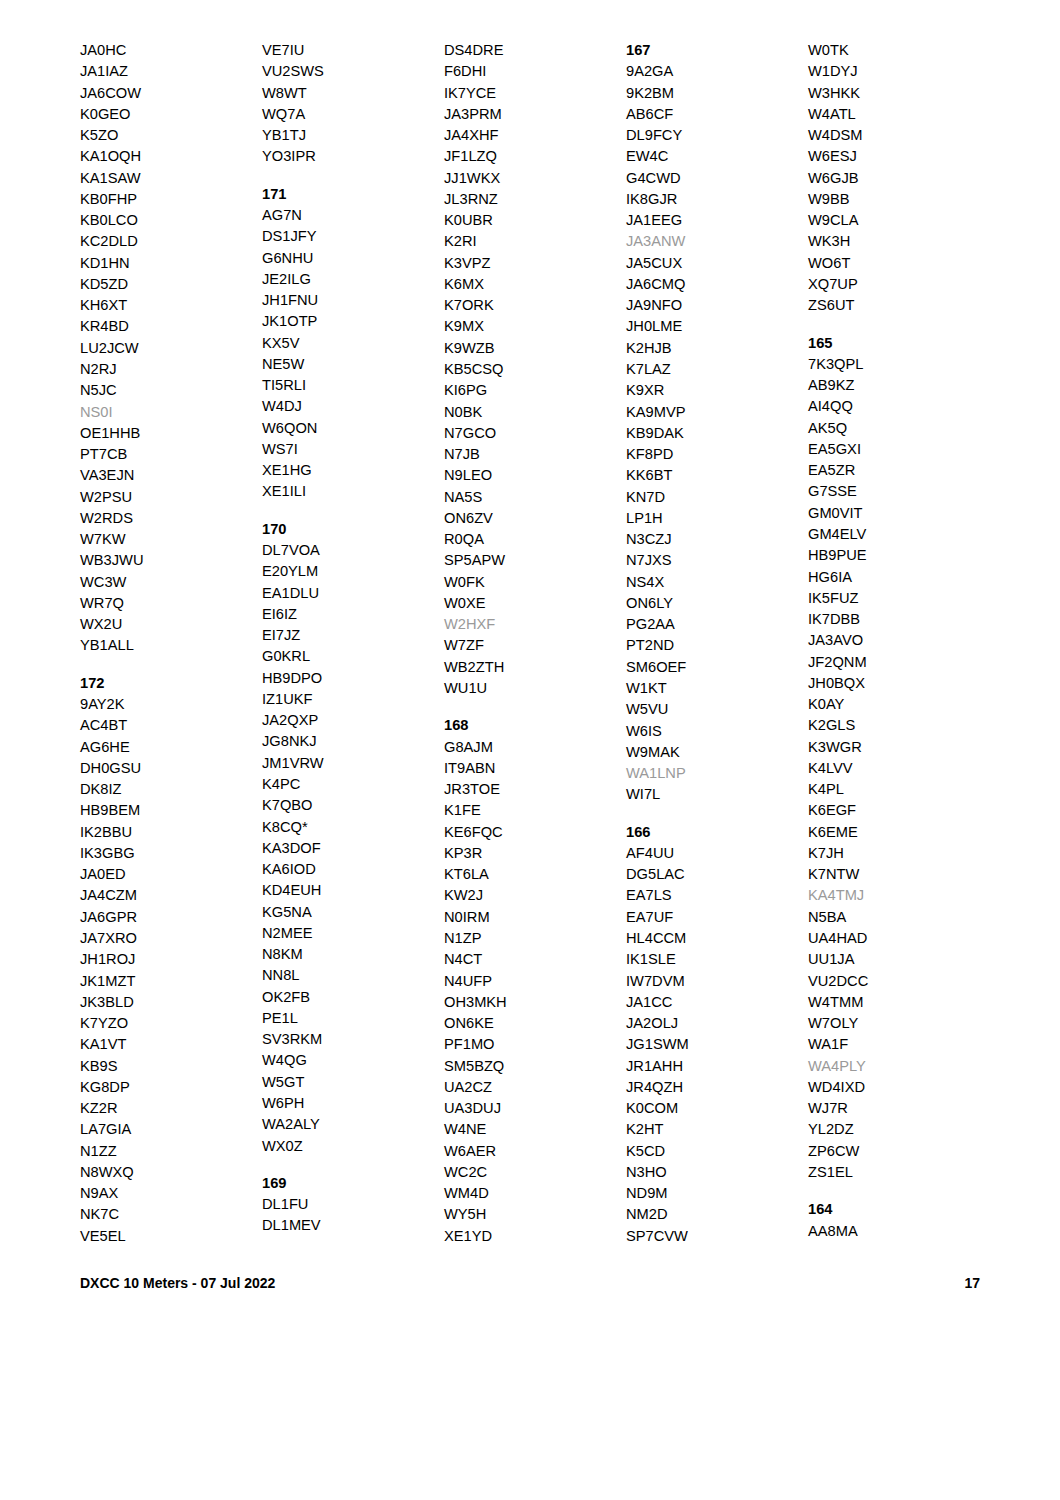JA0HC
JA1IAZ
JA6COW
K0GEO
K5ZO
KA1OQH
KA1SAW
KB0FHP
KB0LCO
KC2DLD
KD1HN
KD5ZD
KH6XT
KR4BD
LU2JCW
N2RJ
N5JC
NS0I
OE1HHB
PT7CB
VA3EJN
W2PSU
W2RDS
W7KW
WB3JWU
WC3W
WR7Q
WX2U
YB1ALL
172
9AY2K
AC4BT
AG6HE
DH0GSU
DK8IZ
HB9BEM
IK2BBU
IK3GBG
JA0ED
JA4CZM
JA6GPR
JA7XRO
JH1ROJ
JK1MZT
JK3BLD
K7YZO
KA1VT
KB9S
KG8DP
KZ2R
LA7GIA
N1ZZ
N8WXQ
N9AX
NK7C
VE5EL
VE7IU
VU2SWS
W8WT
WQ7A
YB1TJ
YO3IPR
171
AG7N
DS1JFY
G6NHU
JE2ILG
JH1FNU
JK1OTP
KX5V
NE5W
TI5RLI
W4DJ
W6QON
WS7I
XE1HG
XE1ILI
170
DL7VOA
E20YLM
EA1DLU
EI6IZ
EI7JZ
G0KRL
HB9DPO
IZ1UKF
JA2QXP
JG8NKJ
JM1VRW
K4PC
K7QBO
K8CQ*
KA3DOF
KA6IOD
KD4EUH
KG5NA
N2MEE
N8KM
NN8L
OK2FB
PE1L
SV3RKM
W4QG
W5GT
W6PH
WA2ALY
WX0Z
169
DL1FU
DL1MEV
DS4DRE
F6DHI
IK7YCE
JA3PRM
JA4XHF
JF1LZQ
JJ1WKX
JL3RNZ
K0UBR
K2RI
K3VPZ
K6MX
K7ORK
K9MX
K9WZB
KB5CSQ
KI6PG
N0BK
N7GCO
N7JB
N9LEO
NA5S
ON6ZV
R0QA
SP5APW
W0FK
W0XE
W2HXF
W7ZF
WB2ZTH
WU1U
168
G8AJM
IT9ABN
JR3TOE
K1FE
KE6FQC
KP3R
KT6LA
KW2J
N0IRM
N1ZP
N4CT
N4UFP
OH3MKH
ON6KE
PF1MO
SM5BZQ
UA2CZ
UA3DUJ
W4NE
W6AER
WC2C
WM4D
WY5H
XE1YD
167
9A2GA
9K2BM
AB6CF
DL9FCY
EW4C
G4CWD
IK8GJR
JA1EEG
JA3ANW
JA5CUX
JA6CMQ
JA9NFO
JH0LME
K2HJB
K7LAZ
K9XR
KA9MVP
KB9DAK
KF8PD
KK6BT
KN7D
LP1H
N3CZJ
N7JXS
NS4X
ON6LY
PG2AA
PT2ND
SM6OEF
W1KT
W5VU
W6IS
W9MAK
WA1LNP
WI7L
166
AF4UU
DG5LAC
EA7LS
EA7UF
HL4CCM
IK1SLE
IW7DVM
JA1CC
JA2OLJ
JG1SWM
JR1AHH
JR4QZH
K0COM
K2HT
K5CD
N3HO
ND9M
NM2D
SP7CVW
W0TK
W1DYJ
W3HKK
W4ATL
W4DSM
W6ESJ
W6GJB
W9BB
W9CLA
WK3H
WO6T
XQ7UP
ZS6UT
165
7K3QPL
AB9KZ
AI4QQ
AK5Q
EA5GXI
EA5ZR
G7SSE
GM0VIT
GM4ELV
HB9PUE
HG6IA
IK5FUZ
IK7DBB
JA3AVO
JF2QNM
JH0BQX
K0AY
K2GLS
K3WGR
K4LVV
K4PL
K6EGF
K6EME
K7JH
K7NTW
KA4TMJ
N5BA
UA4HAD
UU1JA
VU2DCC
W4TMM
W7OLY
WA1F
WA4PLY
WD4IXD
WJ7R
YL2DZ
ZP6CW
ZS1EL
164
AA8MA
DXCC 10 Meters - 07 Jul 2022 17